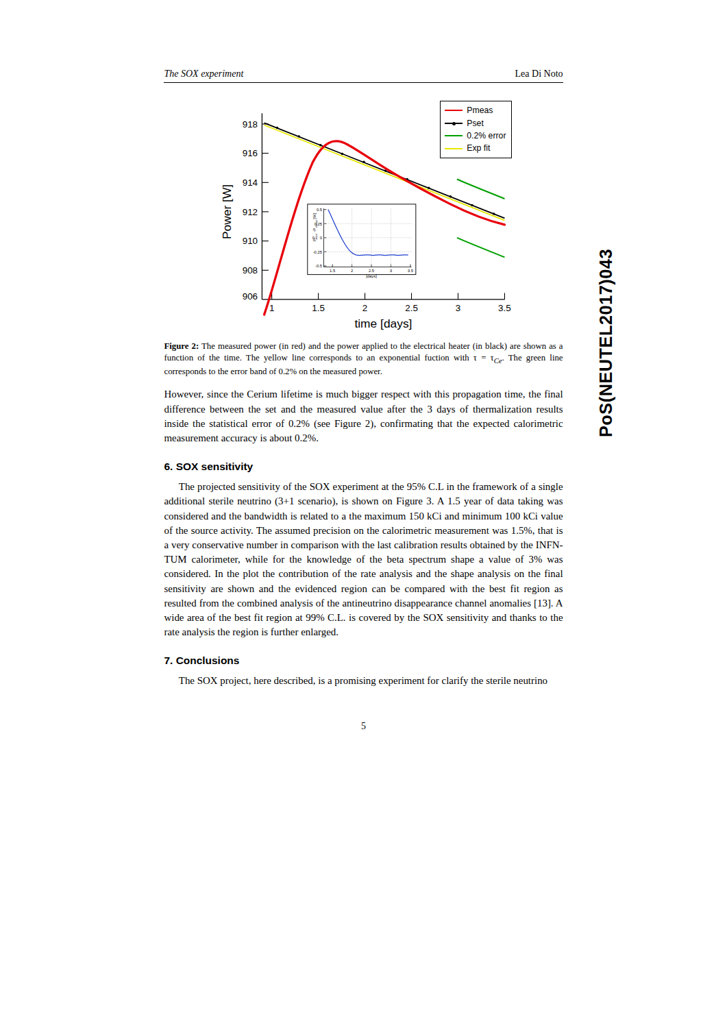The SOX experiment
Lea Di Noto
PoS(NEUTEL2017)043
918 916 914 912 910 908 906 1 1.5 2 2.5 3 3.5 time [days] Power [W] 0.5 0.25 0 -0.25 -0.5 1.5 2 2.5 3 3.5 [days] P P mod -P meas [W]
Pmeas
Pset
0.2% error
Exp fit
Figure 2: The measured power (in red) and the power applied to the electrical heater (in black) are shown as a function of the time. The yellow line corresponds to an exponential fuction with τ = τCe. The green line corresponds to the error band of 0.2% on the measured power.
However, since the Cerium lifetime is much bigger respect with this propagation time, the final difference between the set and the measured value after the 3 days of thermalization results inside the statistical error of 0.2% (see Figure 2), confirmating that the expected calorimetric measurement accuracy is about 0.2%.
6. SOX sensitivity
The projected sensitivity of the SOX experiment at the 95% C.L in the framework of a single additional sterile neutrino (3+1 scenario), is shown on Figure 3. A 1.5 year of data taking was considered and the bandwidth is related to a the maximum 150 kCi and minimum 100 kCi value of the source activity. The assumed precision on the calorimetric measurement was 1.5%, that is a very conservative number in comparison with the last calibration results obtained by the INFN-TUM calorimeter, while for the knowledge of the beta spectrum shape a value of 3% was considered. In the plot the contribution of the rate analysis and the shape analysis on the final sensitivity are shown and the evidenced region can be compared with the best fit region as resulted from the combined analysis of the antineutrino disappearance channel anomalies [13]. A wide area of the best fit region at 99% C.L. is covered by the SOX sensitivity and thanks to the rate analysis the region is further enlarged.
7. Conclusions
The SOX project, here described, is a promising experiment for clarify the sterile neutrino
5